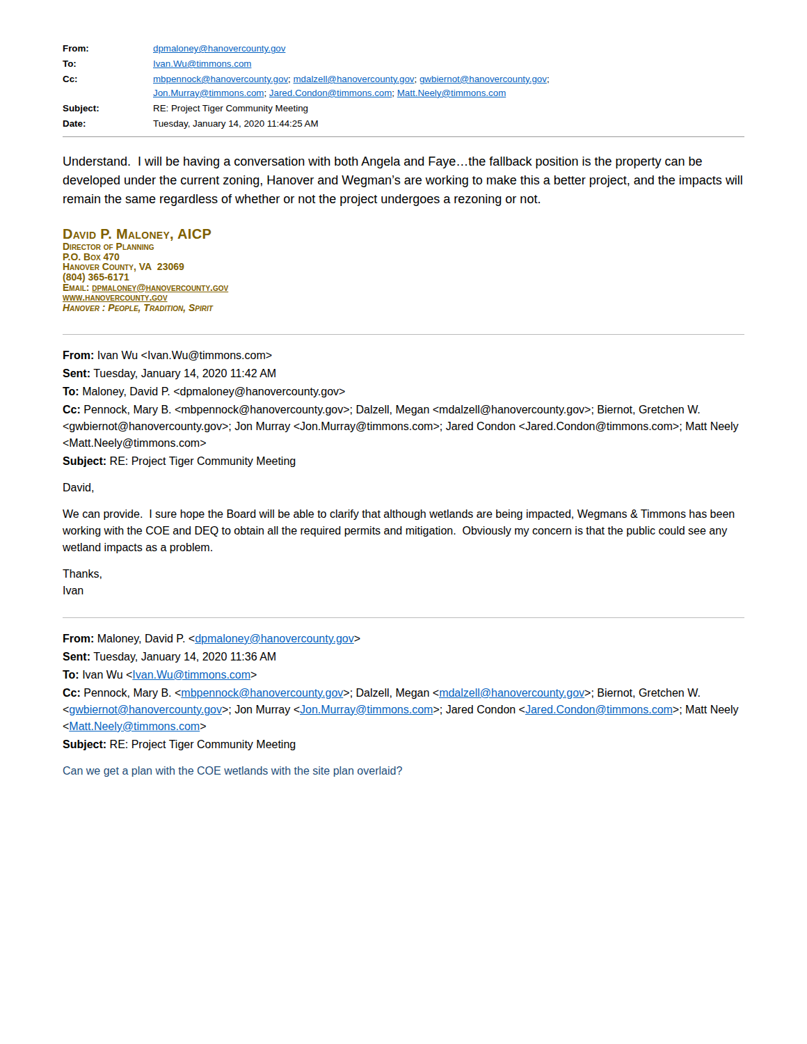| From: | dpmaloney@hanovercounty.gov |
| To: | Ivan.Wu@timmons.com |
| Cc: | mbpennock@hanovercounty.gov ; mdalzell@hanovercounty.gov ; gwbiernot@hanovercounty.gov ; Jon.Murray@timmons.com ; Jared.Condon@timmons.com ; Matt.Neely@timmons.com |
| Subject: | RE: Project Tiger Community Meeting |
| Date: | Tuesday, January 14, 2020 11:44:25 AM |
Understand. I will be having a conversation with both Angela and Faye…the fallback position is the property can be developed under the current zoning, Hanover and Wegman’s are working to make this a better project, and the impacts will remain the same regardless of whether or not the project undergoes a rezoning or not.
David P. Maloney, AICP
Director of Planning
P.O. Box 470
Hanover County, VA 23069
(804) 365-6171
Email: dpmaloney@hanovercounty.gov
www.hanovercounty.gov
Hanover : People, Tradition, Spirit
From: Ivan Wu <Ivan.Wu@timmons.com>
Sent: Tuesday, January 14, 2020 11:42 AM
To: Maloney, David P. <dpmaloney@hanovercounty.gov>
Cc: Pennock, Mary B. <mbpennock@hanovercounty.gov>; Dalzell, Megan <mdalzell@hanovercounty.gov>; Biernot, Gretchen W. <gwbiernot@hanovercounty.gov>; Jon Murray <Jon.Murray@timmons.com>; Jared Condon <Jared.Condon@timmons.com>; Matt Neely <Matt.Neely@timmons.com>
Subject: RE: Project Tiger Community Meeting
David,
We can provide. I sure hope the Board will be able to clarify that although wetlands are being impacted, Wegmans & Timmons has been working with the COE and DEQ to obtain all the required permits and mitigation. Obviously my concern is that the public could see any wetland impacts as a problem.
Thanks,
Ivan
From: Maloney, David P. <dpmaloney@hanovercounty.gov>
Sent: Tuesday, January 14, 2020 11:36 AM
To: Ivan Wu <Ivan.Wu@timmons.com>
Cc: Pennock, Mary B. <mbpennock@hanovercounty.gov>; Dalzell, Megan <mdalzell@hanovercounty.gov>; Biernot, Gretchen W. <gwbiernot@hanovercounty.gov>; Jon Murray <Jon.Murray@timmons.com>; Jared Condon <Jared.Condon@timmons.com>; Matt Neely <Matt.Neely@timmons.com>
Subject: RE: Project Tiger Community Meeting
Can we get a plan with the COE wetlands with the site plan overlaid?